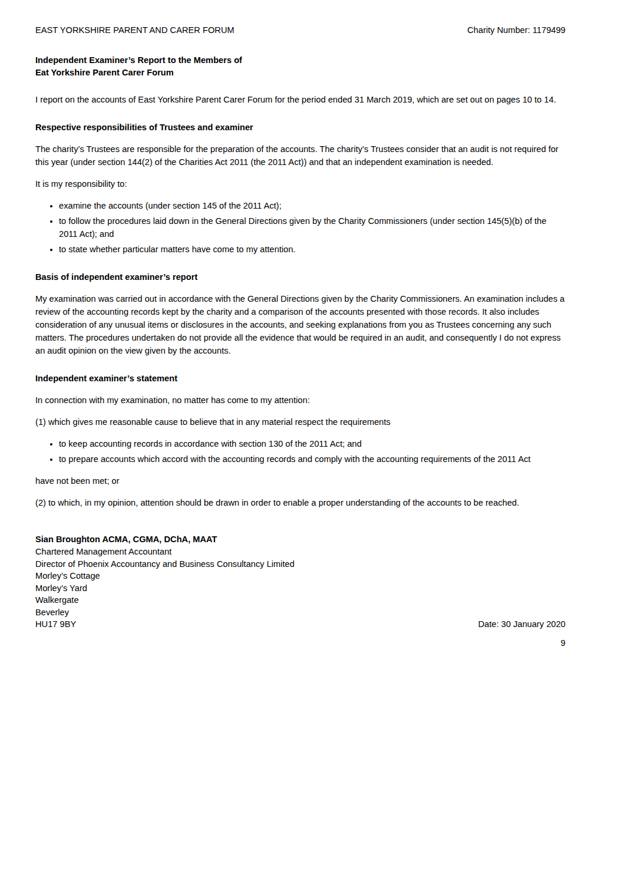EAST YORKSHIRE PARENT AND CARER FORUM Charity Number: 1179499
Independent Examiner’s Report to the Members of
Eat Yorkshire Parent Carer Forum
I report on the accounts of East Yorkshire Parent Carer Forum for the period ended 31 March 2019, which are set out on pages 10 to 14.
Respective responsibilities of Trustees and examiner
The charity’s Trustees are responsible for the preparation of the accounts. The charity’s Trustees consider that an audit is not required for this year (under section 144(2) of the Charities Act 2011 (the 2011 Act)) and that an independent examination is needed.
It is my responsibility to:
examine the accounts (under section 145 of the 2011 Act);
to follow the procedures laid down in the General Directions given by the Charity Commissioners (under section 145(5)(b) of the 2011 Act); and
to state whether particular matters have come to my attention.
Basis of independent examiner’s report
My examination was carried out in accordance with the General Directions given by the Charity Commissioners. An examination includes a review of the accounting records kept by the charity and a comparison of the accounts presented with those records. It also includes consideration of any unusual items or disclosures in the accounts, and seeking explanations from you as Trustees concerning any such matters. The procedures undertaken do not provide all the evidence that would be required in an audit, and consequently I do not express an audit opinion on the view given by the accounts.
Independent examiner’s statement
In connection with my examination, no matter has come to my attention:
(1) which gives me reasonable cause to believe that in any material respect the requirements
to keep accounting records in accordance with section 130 of the 2011 Act; and
to prepare accounts which accord with the accounting records and comply with the accounting requirements of the 2011 Act
have not been met; or
(2) to which, in my opinion, attention should be drawn in order to enable a proper understanding of the accounts to be reached.
Sian Broughton ACMA, CGMA, DChA, MAAT
Chartered Management Accountant
Director of Phoenix Accountancy and Business Consultancy Limited
Morley’s Cottage
Morley’s Yard
Walkergate
Beverley
HU17 9BY Date: 30 January 2020
9